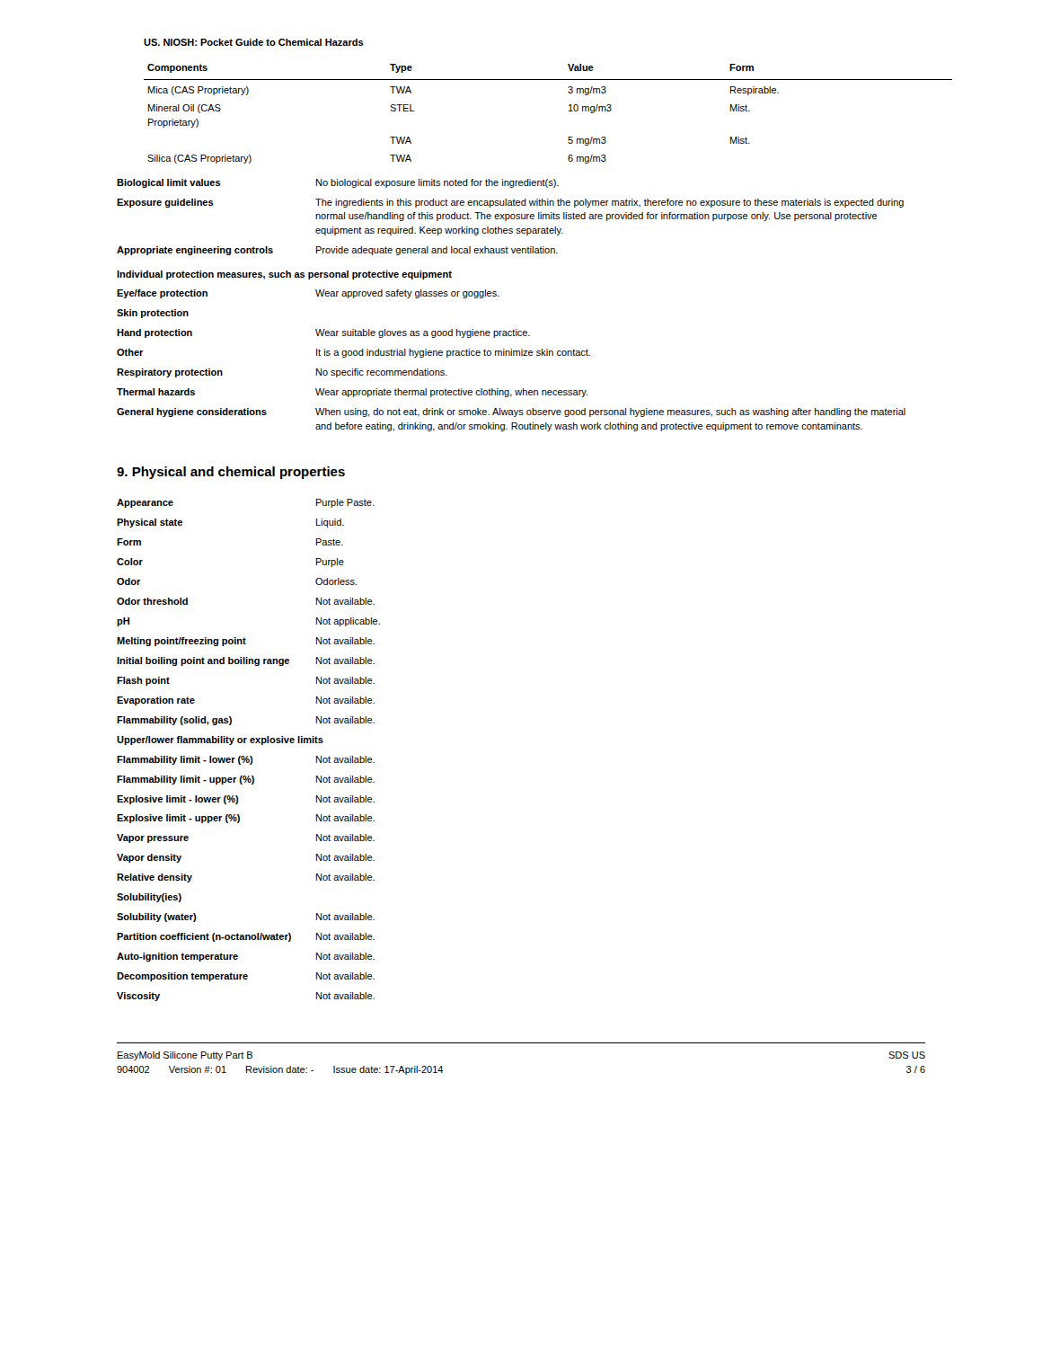US. NIOSH: Pocket Guide to Chemical Hazards
| Components | Type | Value | Form |
| --- | --- | --- | --- |
| Mica (CAS Proprietary) | TWA | 3 mg/m3 | Respirable. |
| Mineral Oil (CAS Proprietary) | STEL | 10 mg/m3 | Mist. |
| | TWA | 5 mg/m3 | Mist. |
| Silica (CAS Proprietary) | TWA | 6 mg/m3 | |
| Biological limit values | No biological exposure limits noted for the ingredient(s). |
| Exposure guidelines | The ingredients in this product are encapsulated within the polymer matrix, therefore no exposure to these materials is expected during normal use/handling of this product. The exposure limits listed are provided for information purpose only. Use personal protective equipment as required. Keep working clothes separately. |
| Appropriate engineering controls | Provide adequate general and local exhaust ventilation. |
Individual protection measures, such as personal protective equipment
| Eye/face protection | Wear approved safety glasses or goggles. |
| Skin protection | |
| Hand protection | Wear suitable gloves as a good hygiene practice. |
| Other | It is a good industrial hygiene practice to minimize skin contact. |
| Respiratory protection | No specific recommendations. |
| Thermal hazards | Wear appropriate thermal protective clothing, when necessary. |
| General hygiene considerations | When using, do not eat, drink or smoke. Always observe good personal hygiene measures, such as washing after handling the material and before eating, drinking, and/or smoking. Routinely wash work clothing and protective equipment to remove contaminants. |
9. Physical and chemical properties
| Appearance | Purple Paste. |
| Physical state | Liquid. |
| Form | Paste. |
| Color | Purple |
| Odor | Odorless. |
| Odor threshold | Not available. |
| pH | Not applicable. |
| Melting point/freezing point | Not available. |
| Initial boiling point and boiling range | Not available. |
| Flash point | Not available. |
| Evaporation rate | Not available. |
| Flammability (solid, gas) | Not available. |
| Upper/lower flammability or explosive limits |
| Flammability limit - lower (%) | Not available. |
| Flammability limit - upper (%) | Not available. |
| Explosive limit - lower (%) | Not available. |
| Explosive limit - upper (%) | Not available. |
| Vapor pressure | Not available. |
| Vapor density | Not available. |
| Relative density | Not available. |
| Solubility(ies) | |
| Solubility (water) | Not available. |
| Partition coefficient (n-octanol/water) | Not available. |
| Auto-ignition temperature | Not available. |
| Decomposition temperature | Not available. |
| Viscosity | Not available. |
EasyMold Silicone Putty Part B
SDS US
904002 Version #: 01 Revision date: - Issue date: 17-April-2014
3 / 6